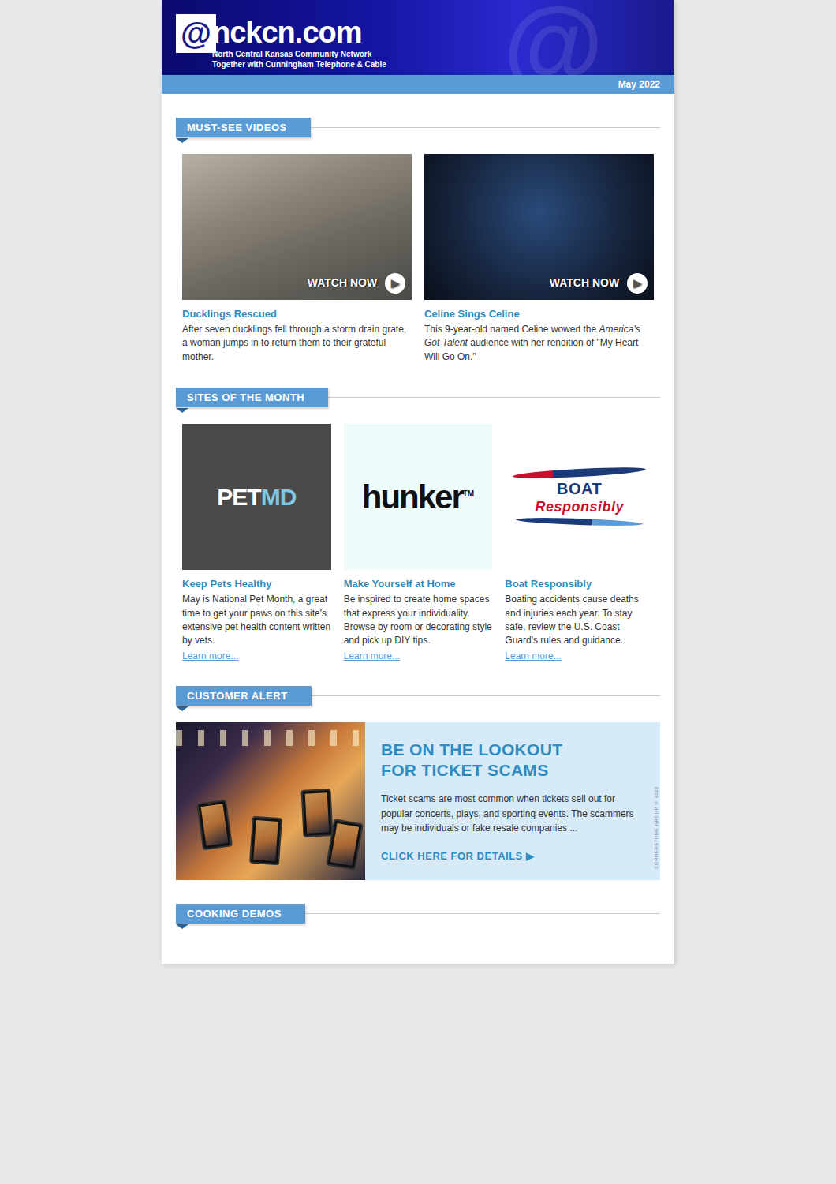@
@
nckcn.com
North Central Kansas Community Network
Together with Cunningham Telephone & Cable
May 2022
MUST-SEE VIDEOS
| WATCH NOW ▶ Ducklings Rescued After seven ducklings fell through a storm drain grate, a woman jumps in to return them to their grateful mother. | WATCH NOW ▶ Celine Sings Celine This 9-year-old named Celine wowed the America's Got Talent audience with her rendition of "My Heart Will Go On." |
SITES OF THE MONTH
| PET MD Keep Pets Healthy May is National Pet Month, a great time to get your paws on this site's extensive pet health content written by vets. Learn more... | hunker TM Make Yourself at Home Be inspired to create home spaces that express your individuality. Browse by room or decorating style and pick up DIY tips. Learn more... | BOAT Responsibly Boat Responsibly Boating accidents cause deaths and injuries each year. To stay safe, review the U.S. Coast Guard's rules and guidance. Learn more... |
CUSTOMER ALERT
BE ON THE LOOKOUT
FOR TICKET SCAMS
Ticket scams are most common when tickets sell out for popular concerts, plays, and sporting events. The scammers may be individuals or fake resale companies ...
CLICK HERE FOR DETAILS ▶
CORNERSTONE GROUP © 2022
COOKING DEMOS